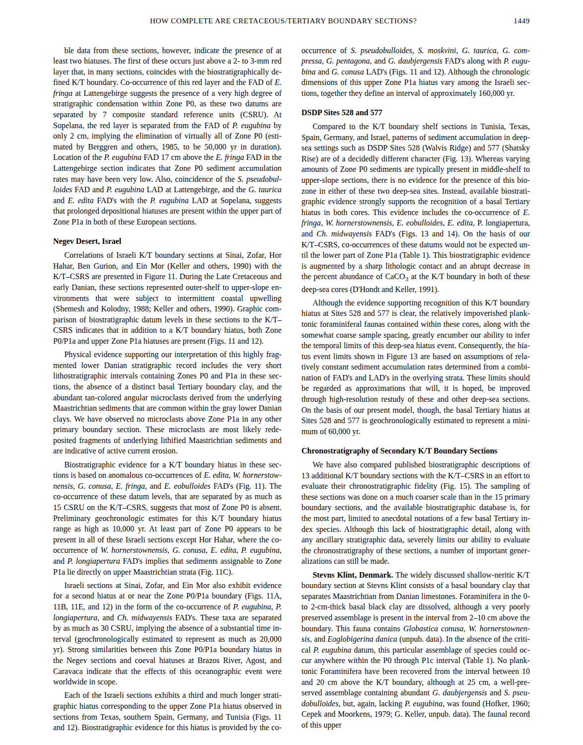How complete are Cretaceous/Tertiary boundary sections? 1449
ble data from these sections, however, indicate the presence of at least two hiatuses. The first of these occurs just above a 2- to 3-mm red layer that, in many sections, coincides with the biostratigraphically defined K/T boundary. Co-occurrence of this red layer and the FAD of E. fringa at Lattengebirge suggests the presence of a very high degree of stratigraphic condensation within Zone P0, as these two datums are separated by 7 composite standard reference units (CSRU). At Sopelana, the red layer is separated from the FAD of P. eugubina by only 2 cm, implying the elimination of virtually all of Zone P0 (estimated by Berggren and others, 1985, to be 50,000 yr in duration). Location of the P. eugubina FAD 17 cm above the E. fringa FAD in the Lattengebirge section indicates that Zone P0 sediment accumulation rates may have been very low. Also, coincidence of the S. pseudobulloides FAD and P. eugubina LAD at Lattengebirge, and the G. taurica and E. edita FAD's with the P. eugubina LAD at Sopelana, suggests that prolonged depositional hiatuses are present within the upper part of Zone P1a in both of these European sections.
Negev Desert, Israel
Correlations of Israeli K/T boundary sections at Sinai, Zofar, Hor Hahar, Ben Gurion, and Ein Mor (Keller and others, 1990) with the K/T–CSRS are presented in Figure 11. During the Late Cretaceous and early Danian, these sections represented outer-shelf to upper-slope environments that were subject to intermittent coastal upwelling (Shemesh and Kolodny, 1988; Keller and others, 1990). Graphic comparison of biostratigraphic datum levels in these sections to the K/T–CSRS indicates that in addition to a K/T boundary hiatus, both Zone P0/P1a and upper Zone P1a hiatuses are present (Figs. 11 and 12).
Physical evidence supporting our interpretation of this highly fragmented lower Danian stratigraphic record includes the very short lithostratigraphic intervals containing Zones P0 and P1a in these sections, the absence of a distinct basal Tertiary boundary clay, and the abundant tan-colored angular microclasts derived from the underlying Maastrichtian sediments that are common within the gray lower Danian clays. We have observed no microclasts above Zone P1a in any other primary boundary section. These microclasts are most likely redeposited fragments of underlying lithified Maastrichtian sediments and are indicative of active current erosion.
Biostratigraphic evidence for a K/T boundary hiatus in these sections is based on anomalous co-occurrences of E. edita, W. hornerstownensis, G. conusa, E. fringa, and E. eobulloides FAD's (Fig. 11). The co-occurrence of these datum levels, that are separated by as much as 15 CSRU on the K/T–CSRS, suggests that most of Zone P0 is absent. Preliminary geochronologic estimates for this K/T boundary hiatus range as high as 10,000 yr. At least part of Zone P0 appears to be present in all of these Israeli sections except Hor Hahar, where the co-occurrence of W. hornerstownensis, G. conusa, E. edita, P. eugubina, and P. longiapertura FAD's implies that sediments assignable to Zone P1a lie directly on upper Maastrichtian strata (Fig. 11C).
Israeli sections at Sinai, Zofar, and Ein Mor also exhibit evidence for a second hiatus at or near the Zone P0/P1a boundary (Figs. 11A, 11B, 11E, and 12) in the form of the co-occurrence of P. eugubina, P. longiapertura, and Ch. midwayensis FAD's. These taxa are separated by as much as 30 CSRU, implying the absence of a substantial time interval (geochronologically estimated to represent as much as 20,000 yr). Strong similarities between this Zone P0/P1a boundary hiatus in the Negev sections and coeval hiatuses at Brazos River, Agost, and Caravaca indicate that the effects of this oceanographic event were worldwide in scope.
Each of the Israeli sections exhibits a third and much longer stratigraphic hiatus corresponding to the upper Zone P1a hiatus observed in sections from Texas, southern Spain, Germany, and Tunisia (Figs. 11 and 12). Biostratigraphic evidence for this hiatus is provided by the co-occurrence of S. pseudobulloides, S. moskvini, G. taurica, G. compressa, G. pentagona, and G. daubjergensis FAD's along with P. eugubina and G. conusa LAD's (Figs. 11 and 12). Although the chronologic dimensions of this upper Zone P1a hiatus vary among the Israeli sections, together they define an interval of approximately 160,000 yr.
DSDP Sites 528 and 577
Compared to the K/T boundary shelf sections in Tunisia, Texas, Spain, Germany, and Israel, patterns of sediment accumulation in deep-sea settings such as DSDP Sites 528 (Walvis Ridge) and 577 (Shatsky Rise) are of a decidedly different character (Fig. 13). Whereas varying amounts of Zone P0 sediments are typically present in middle-shelf to upper-slope sections, there is no evidence for the presence of this biozone in either of these two deep-sea sites. Instead, available biostratigraphic evidence strongly supports the recognition of a basal Tertiary hiatus in both cores. This evidence includes the co-occurrence of E. fringa, W. hornerstownensis, E. eobulloides, E. edita, P. longiapertura, and Ch. midwayensis FAD's (Figs. 13 and 14). On the basis of our K/T–CSRS, co-occurrences of these datums would not be expected until the lower part of Zone P1a (Table 1). This biostratigraphic evidence is augmented by a sharp lithologic contact and an abrupt decrease in the percent abundance of CaCO3 at the K/T boundary in both of these deep-sea cores (D'Hondt and Keller, 1991).
Although the evidence supporting recognition of this K/T boundary hiatus at Sites 528 and 577 is clear, the relatively impoverished planktonic foraminiferal faunas contained within these cores, along with the somewhat coarse sample spacing, greatly encumber our ability to infer the temporal limits of this deep-sea hiatus event. Consequently, the hiatus event limits shown in Figure 13 are based on assumptions of relatively constant sediment accumulation rates determined from a combination of FAD's and LAD's in the overlying strata. These limits should be regarded as approximations that will, it is hoped, be improved through high-resolution restudy of these and other deep-sea sections. On the basis of our present model, though, the basal Tertiary hiatus at Sites 528 and 577 is geochronologically estimated to represent a minimum of 60,000 yr.
Chronostratigraphy of Secondary K/T Boundary Sections
We have also compared published biostratigraphic descriptions of 13 additional K/T boundary sections with the K/T–CSRS in an effort to evaluate their chronostratigraphic fidelity (Fig. 15). The sampling of these sections was done on a much coarser scale than in the 15 primary boundary sections, and the available biostratigraphic database is, for the most part, limited to anecdotal notations of a few basal Tertiary index species. Although this lack of biostratigraphic detail, along with any ancillary stratigraphic data, severely limits our ability to evaluate the chronostratigraphy of these sections, a number of important generalizations can still be made.
Stevns Klint, Denmark. The widely discussed shallow-neritic K/T boundary section at Stevns Klint consists of a basal boundary clay that separates Maastrichtian from Danian limestones. Foraminifera in the 0- to 2-cm-thick basal black clay are dissolved, although a very poorly preserved assemblage is present in the interval from 2–10 cm above the boundary. This fauna contains Globastica conusa, W. hornerstownensis, and Eoglobigerina danica (unpub. data). In the absence of the critical P. eugubina datum, this particular assemblage of species could occur anywhere within the P0 through P1c interval (Table 1). No planktonic Foraminifera have been recovered from the interval between 10 and 20 cm above the K/T boundary, although at 25 cm, a well-preserved assemblage containing abundant G. daubjergensis and S. pseudobulloides, but, again, lacking P. eugubina, was found (Hofker, 1960; Cepek and Moorkens, 1979; G. Keller, unpub. data). The faunal record of this upper